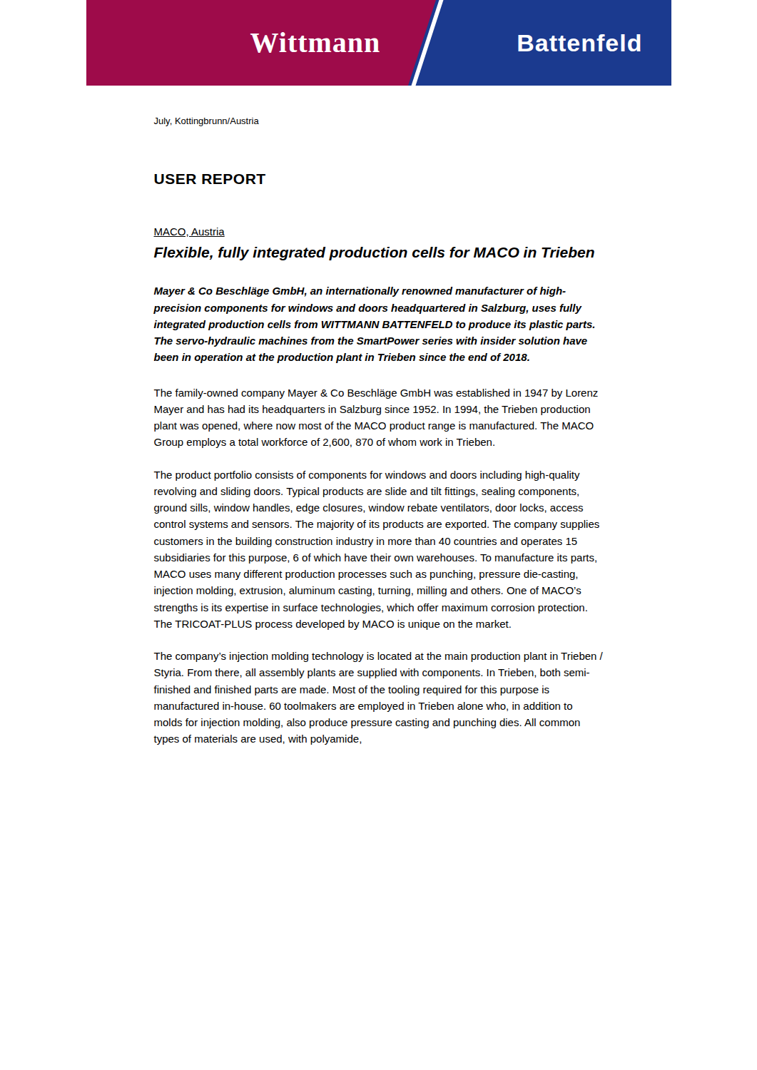Wittmann
Battenfeld
July, Kottingbrunn/Austria
USER REPORT
MACO, Austria
Flexible, fully integrated production cells for MACO in Trieben
Mayer & Co Beschläge GmbH, an internationally renowned manufacturer of high-precision components for windows and doors headquartered in Salzburg, uses fully integrated production cells from WITTMANN BATTENFELD to produce its plastic parts. The servo-hydraulic machines from the SmartPower series with insider solution have been in operation at the production plant in Trieben since the end of 2018.
The family-owned company Mayer & Co Beschläge GmbH was established in 1947 by Lorenz Mayer and has had its headquarters in Salzburg since 1952. In 1994, the Trieben production plant was opened, where now most of the MACO product range is manufactured. The MACO Group employs a total workforce of 2,600, 870 of whom work in Trieben.
The product portfolio consists of components for windows and doors including high-quality revolving and sliding doors. Typical products are slide and tilt fittings, sealing components, ground sills, window handles, edge closures, window rebate ventilators, door locks, access control systems and sensors. The majority of its products are exported. The company supplies customers in the building construction industry in more than 40 countries and operates 15 subsidiaries for this purpose, 6 of which have their own warehouses. To manufacture its parts, MACO uses many different production processes such as punching, pressure die-casting, injection molding, extrusion, aluminum casting, turning, milling and others. One of MACO’s strengths is its expertise in surface technologies, which offer maximum corrosion protection. The TRICOAT-PLUS process developed by MACO is unique on the market.
The company’s injection molding technology is located at the main production plant in Trieben / Styria. From there, all assembly plants are supplied with components. In Trieben, both semi-finished and finished parts are made. Most of the tooling required for this purpose is manufactured in-house. 60 toolmakers are employed in Trieben alone who, in addition to molds for injection molding, also produce pressure casting and punching dies. All common types of materials are used, with polyamide,